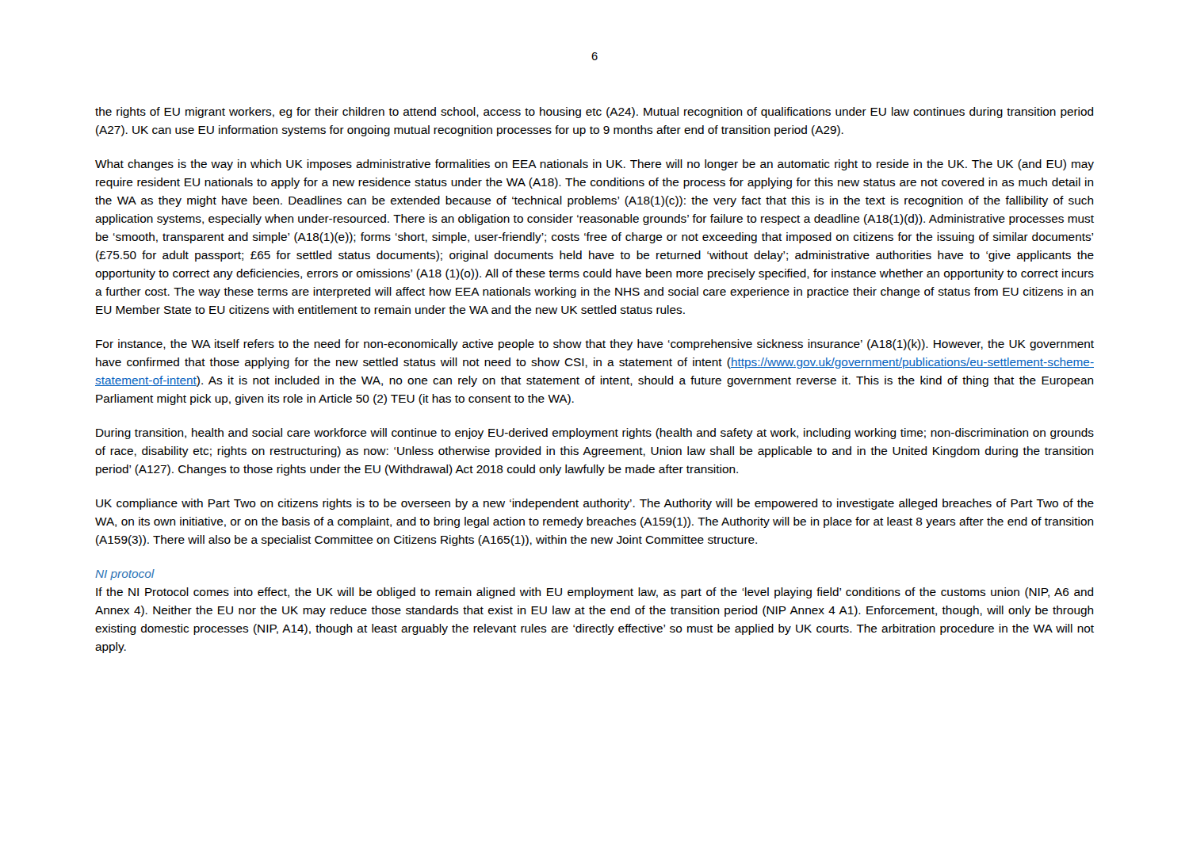6
the rights of EU migrant workers, eg for their children to attend school, access to housing etc (A24). Mutual recognition of qualifications under EU law continues during transition period (A27). UK can use EU information systems for ongoing mutual recognition processes for up to 9 months after end of transition period (A29).
What changes is the way in which UK imposes administrative formalities on EEA nationals in UK. There will no longer be an automatic right to reside in the UK. The UK (and EU) may require resident EU nationals to apply for a new residence status under the WA (A18). The conditions of the process for applying for this new status are not covered in as much detail in the WA as they might have been. Deadlines can be extended because of ‘technical problems’ (A18(1)(c)): the very fact that this is in the text is recognition of the fallibility of such application systems, especially when under-resourced. There is an obligation to consider ‘reasonable grounds’ for failure to respect a deadline (A18(1)(d)). Administrative processes must be ‘smooth, transparent and simple’ (A18(1)(e)); forms ‘short, simple, user-friendly’; costs ‘free of charge or not exceeding that imposed on citizens for the issuing of similar documents’ (£75.50 for adult passport; £65 for settled status documents); original documents held have to be returned ‘without delay’; administrative authorities have to ‘give applicants the opportunity to correct any deficiencies, errors or omissions’ (A18 (1)(o)). All of these terms could have been more precisely specified, for instance whether an opportunity to correct incurs a further cost. The way these terms are interpreted will affect how EEA nationals working in the NHS and social care experience in practice their change of status from EU citizens in an EU Member State to EU citizens with entitlement to remain under the WA and the new UK settled status rules.
For instance, the WA itself refers to the need for non-economically active people to show that they have ‘comprehensive sickness insurance’ (A18(1)(k)). However, the UK government have confirmed that those applying for the new settled status will not need to show CSI, in a statement of intent (https://www.gov.uk/government/publications/eu-settlement-scheme-statement-of-intent). As it is not included in the WA, no one can rely on that statement of intent, should a future government reverse it. This is the kind of thing that the European Parliament might pick up, given its role in Article 50 (2) TEU (it has to consent to the WA).
During transition, health and social care workforce will continue to enjoy EU-derived employment rights (health and safety at work, including working time; non-discrimination on grounds of race, disability etc; rights on restructuring) as now: ‘Unless otherwise provided in this Agreement, Union law shall be applicable to and in the United Kingdom during the transition period’ (A127). Changes to those rights under the EU (Withdrawal) Act 2018 could only lawfully be made after transition.
UK compliance with Part Two on citizens rights is to be overseen by a new ‘independent authority’. The Authority will be empowered to investigate alleged breaches of Part Two of the WA, on its own initiative, or on the basis of a complaint, and to bring legal action to remedy breaches (A159(1)). The Authority will be in place for at least 8 years after the end of transition (A159(3)). There will also be a specialist Committee on Citizens Rights (A165(1)), within the new Joint Committee structure.
NI protocol
If the NI Protocol comes into effect, the UK will be obliged to remain aligned with EU employment law, as part of the ‘level playing field’ conditions of the customs union (NIP, A6 and Annex 4). Neither the EU nor the UK may reduce those standards that exist in EU law at the end of the transition period (NIP Annex 4 A1). Enforcement, though, will only be through existing domestic processes (NIP, A14), though at least arguably the relevant rules are ‘directly effective’ so must be applied by UK courts. The arbitration procedure in the WA will not apply.